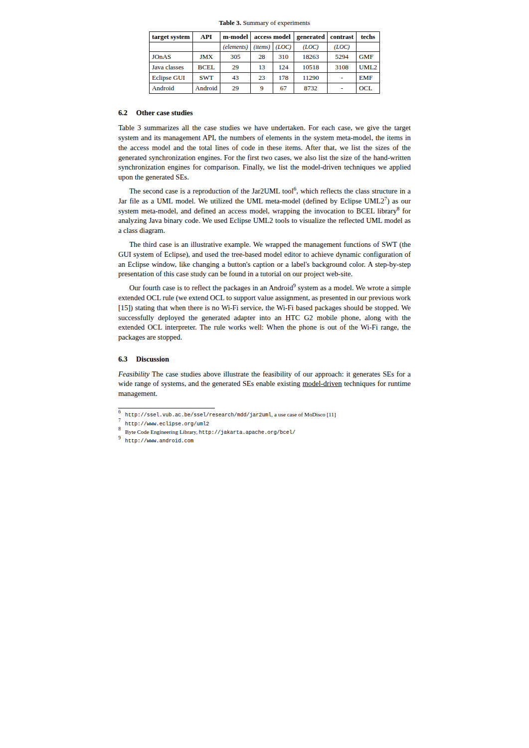Table 3. Summary of experiments
| target system | API | m-model | access model | generated | contrast | techs |
| --- | --- | --- | --- | --- | --- | --- |
| | | (elements) | (items) | (LOC) | (LOC) | (LOC) | |
| JOnAS | JMX | 305 | 28 | 310 | 18263 | 5294 | GMF |
| Java classes | BCEL | 29 | 13 | 124 | 10518 | 3108 | UML2 |
| Eclipse GUI | SWT | 43 | 23 | 178 | 11290 | - | EMF |
| Android | Android | 29 | 9 | 67 | 8732 | - | OCL |
6.2 Other case studies
Table 3 summarizes all the case studies we have undertaken. For each case, we give the target system and its management API, the numbers of elements in the system meta-model, the items in the access model and the total lines of code in these items. After that, we list the sizes of the generated synchronization engines. For the first two cases, we also list the size of the hand-written synchronization engines for comparison. Finally, we list the model-driven techniques we applied upon the generated SEs.
The second case is a reproduction of the Jar2UML tool6, which reflects the class structure in a Jar file as a UML model. We utilized the UML meta-model (defined by Eclipse UML27) as our system meta-model, and defined an access model, wrapping the invocation to BCEL library8 for analyzing Java binary code. We used Eclipse UML2 tools to visualize the reflected UML model as a class diagram.
The third case is an illustrative example. We wrapped the management functions of SWT (the GUI system of Eclipse), and used the tree-based model editor to achieve dynamic configuration of an Eclipse window, like changing a button's caption or a label's background color. A step-by-step presentation of this case study can be found in a tutorial on our project web-site.
Our fourth case is to reflect the packages in an Android9 system as a model. We wrote a simple extended OCL rule (we extend OCL to support value assignment, as presented in our previous work [15]) stating that when there is no Wi-Fi service, the Wi-Fi based packages should be stopped. We successfully deployed the generated adapter into an HTC G2 mobile phone, along with the extended OCL interpreter. The rule works well: When the phone is out of the Wi-Fi range, the packages are stopped.
6.3 Discussion
Feasibility The case studies above illustrate the feasibility of our approach: it generates SEs for a wide range of systems, and the generated SEs enable existing model-driven techniques for runtime management.
6 http://ssel.vub.ac.be/ssel/research/mdd/jar2uml, a use case of MoDisco [11]
7 http://www.eclipse.org/uml2
8 Byte Code Engineering Library, http://jakarta.apache.org/bcel/
9 http://www.android.com